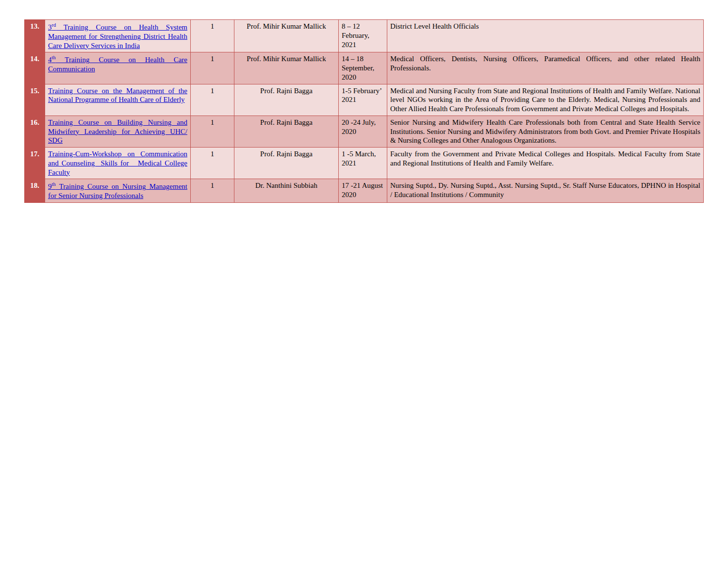| 13. | 3 rd Training Course on Health System Management for Strengthening District Health Care Delivery Services in India | 1 | Prof. Mihir Kumar Mallick | 8 – 12 February, 2021 | District Level Health Officials |
| 14. | 4 th Training Course on Health Care Communication | 1 | Prof. Mihir Kumar Mallick | 14 – 18 September, 2020 | Medical Officers, Dentists, Nursing Officers, Paramedical Officers, and other related Health Professionals. |
| 15. | Training Course on the Management of the National Programme of Health Care of Elderly | 1 | Prof. Rajni Bagga | 1-5 February’ 2021 | Medical and Nursing Faculty from State and Regional Institutions of Health and Family Welfare. National level NGOs working in the Area of Providing Care to the Elderly. Medical, Nursing Professionals and Other Allied Health Care Professionals from Government and Private Medical Colleges and Hospitals. |
| 16. | Training Course on Building Nursing and Midwifery Leadership for Achieving UHC/ SDG | 1 | Prof. Rajni Bagga | 20 -24 July, 2020 | Senior Nursing and Midwifery Health Care Professionals both from Central and State Health Service Institutions. Senior Nursing and Midwifery Administrators from both Govt. and Premier Private Hospitals & Nursing Colleges and Other Analogous Organizations. |
| 17. | Training-Cum-Workshop on Communication and Counseling Skills for Medical College Faculty | 1 | Prof. Rajni Bagga | 1 -5 March, 2021 | Faculty from the Government and Private Medical Colleges and Hospitals. Medical Faculty from State and Regional Institutions of Health and Family Welfare. |
| 18. | 9 th Training Course on Nursing Management for Senior Nursing Professionals | 1 | Dr. Nanthini Subbiah | 17 -21 August 2020 | Nursing Suptd., Dy. Nursing Suptd., Asst. Nursing Suptd., Sr. Staff Nurse Educators, DPHNO in Hospital / Educational Institutions / Community |